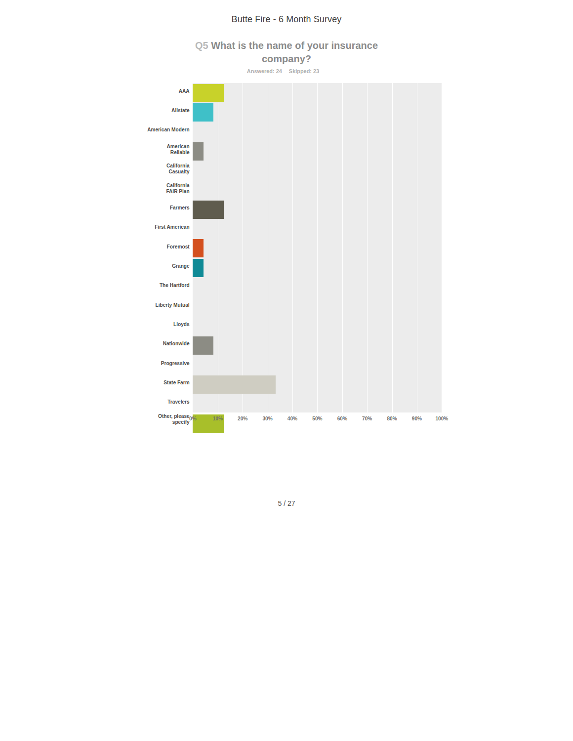Butte Fire - 6 Month Survey
Q5 What is the name of your insurance
company?
Answered: 24 Skipped: 23
AAA
Allstate
American Modern
American
Reliable
California
Casualty
California
FAIR Plan
Farmers
First American
Foremost
Grange
The Hartford
Liberty Mutual
Lloyds
Nationwide
Progressive
State Farm
Travelers
Other, please
specify
0%
10%
20%
30%
40%
50%
60%
70%
80%
90%
100%
5 / 27